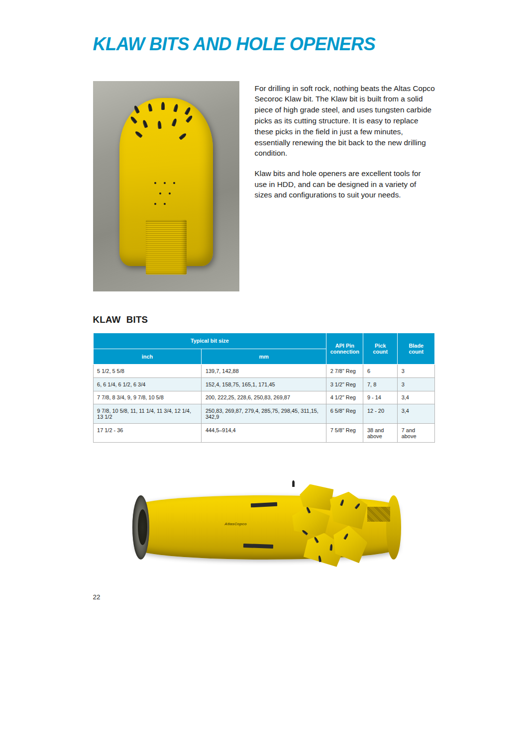KLAW BITS AND HOLE OPENERS
For drilling in soft rock, nothing beats the Altas Copco Secoroc Klaw bit. The Klaw bit is built from a solid piece of high grade steel, and uses tungsten carbide picks as its cutting structure. It is easy to replace these picks in the field in just a few minutes, essentially renewing the bit back to the new drilling condition.
Klaw bits and hole openers are excellent tools for use in HDD, and can be designed in a variety of sizes and configurations to suit your needs.
KLAW BITS
| Typical bit size | API Pin connection | Pick count | Blade count |
| --- | --- | --- | --- |
| inch | mm |
| 5 1/2, 5 5/8 | 139,7, 142,88 | 2 7/8" Reg | 6 | 3 |
| 6, 6 1/4, 6 1/2, 6 3/4 | 152,4, 158,75, 165,1, 171,45 | 3 1/2" Reg | 7, 8 | 3 |
| 7 7/8, 8 3/4, 9, 9 7/8, 10 5/8 | 200, 222,25, 228,6, 250,83, 269,87 | 4 1/2" Reg | 9 - 14 | 3,4 |
| 9 7/8, 10 5/8, 11, 11 1/4, 11 3/4, 12 1/4, 13 1/2 | 250,83, 269,87, 279,4, 285,75, 298,45, 311,15, 342,9 | 6 5/8" Reg | 12 - 20 | 3,4 |
| 17 1/2 - 36 | 444,5–914,4 | 7 5/8" Reg | 38 and above | 7 and above |
AtlasCopco
22